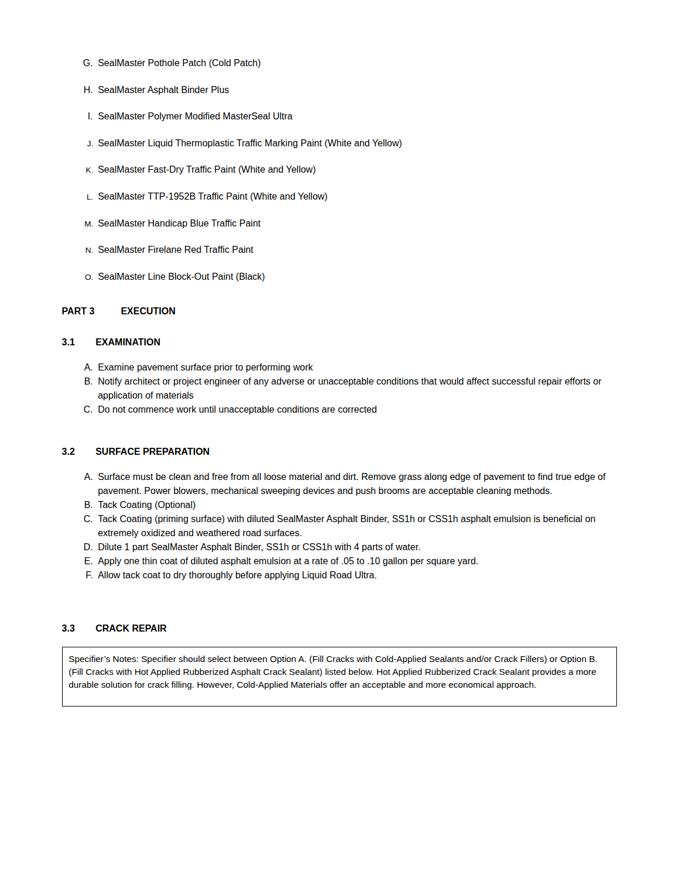SealMaster Pothole Patch (Cold Patch)
SealMaster Asphalt Binder Plus
SealMaster Polymer Modified MasterSeal Ultra
SealMaster Liquid Thermoplastic Traffic Marking Paint (White and Yellow)
SealMaster Fast-Dry Traffic Paint (White and Yellow)
SealMaster TTP-1952B Traffic Paint (White and Yellow)
SealMaster Handicap Blue Traffic Paint
SealMaster Firelane Red Traffic Paint
SealMaster Line Block-Out Paint (Black)
PART 3 EXECUTION
3.1 EXAMINATION
Examine pavement surface prior to performing work
Notify architect or project engineer of any adverse or unacceptable conditions that would affect successful repair efforts or application of materials
Do not commence work until unacceptable conditions are corrected
3.2 SURFACE PREPARATION
Surface must be clean and free from all loose material and dirt. Remove grass along edge of pavement to find true edge of pavement. Power blowers, mechanical sweeping devices and push brooms are acceptable cleaning methods.
Tack Coating (Optional)
Tack Coating (priming surface) with diluted SealMaster Asphalt Binder, SS1h or CSS1h asphalt emulsion is beneficial on extremely oxidized and weathered road surfaces.
Dilute 1 part SealMaster Asphalt Binder, SS1h or CSS1h with 4 parts of water.
Apply one thin coat of diluted asphalt emulsion at a rate of .05 to .10 gallon per square yard.
Allow tack coat to dry thoroughly before applying Liquid Road Ultra.
3.3 CRACK REPAIR
Specifier’s Notes: Specifier should select between Option A. (Fill Cracks with Cold-Applied Sealants and/or Crack Fillers) or Option B. (Fill Cracks with Hot Applied Rubberized Asphalt Crack Sealant) listed below. Hot Applied Rubberized Crack Sealant provides a more durable solution for crack filling. However, Cold-Applied Materials offer an acceptable and more economical approach.